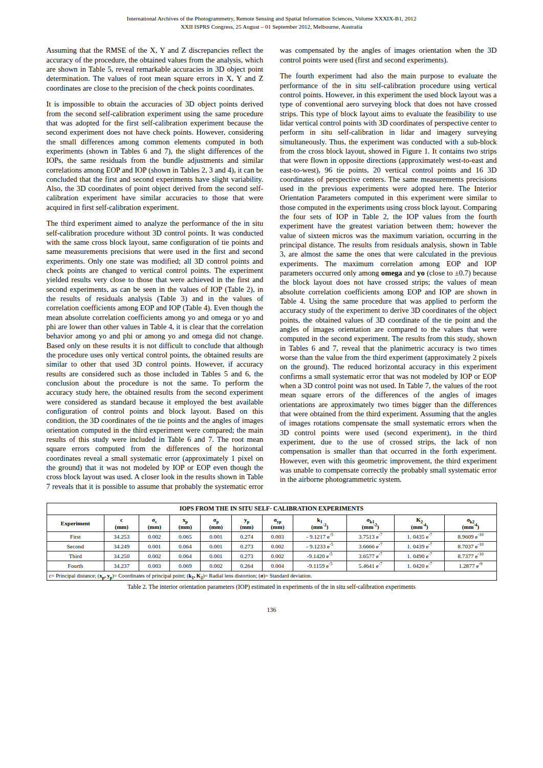International Archives of the Photogrammetry, Remote Sensing and Spatial Information Sciences, Volume XXXIX-B1, 2012
XXII ISPRS Congress, 25 August – 01 September 2012, Melbourne, Australia
Assuming that the RMSE of the X, Y and Z discrepancies reflect the accuracy of the procedure, the obtained values from the analysis, which are shown in Table 5, reveal remarkable accuracies in 3D object point determination. The values of root mean square errors in X, Y and Z coordinates are close to the precision of the check points coordinates.
It is impossible to obtain the accuracies of 3D object points derived from the second self-calibration experiment using the same procedure that was adopted for the first self-calibration experiment because the second experiment does not have check points. However, considering the small differences among common elements computed in both experiments (shown in Tables 6 and 7), the slight differences of the IOPs, the same residuals from the bundle adjustments and similar correlations among EOP and IOP (shown in Tables 2, 3 and 4), it can be concluded that the first and second experiments have slight variability. Also, the 3D coordinates of point object derived from the second self-calibration experiment have similar accuracies to those that were acquired in first self-calibration experiment.
The third experiment aimed to analyze the performance of the in situ self-calibration procedure without 3D control points. It was conducted with the same cross block layout, same configuration of tie points and same measurements precisions that were used in the first and second experiments. Only one state was modified; all 3D control points and check points are changed to vertical control points. The experiment yielded results very close to those that were achieved in the first and second experiments, as can be seen in the values of IOP (Table 2), in the results of residuals analysis (Table 3) and in the values of correlation coefficients among EOP and IOP (Table 4). Even though the mean absolute correlation coefficients among yo and omega or yo and phi are lower than other values in Table 4, it is clear that the correlation behavior among yo and phi or among yo and omega did not change. Based only on these results it is not difficult to conclude that although the procedure uses only vertical control points, the obtained results are similar to other that used 3D control points. However, if accuracy results are considered such as those included in Tables 5 and 6, the conclusion about the procedure is not the same. To perform the accuracy study here, the obtained results from the second experiment were considered as standard because it employed the best available configuration of control points and block layout. Based on this condition, the 3D coordinates of the tie points and the angles of images orientation computed in the third experiment were compared; the main results of this study were included in Table 6 and 7. The root mean square errors computed from the differences of the horizontal coordinates reveal a small systematic error (approximately 1 pixel on the ground) that it was not modeled by IOP or EOP even though the cross block layout was used. A closer look in the results shown in Table 7 reveals that it is possible to assume that probably the systematic error was compensated by the angles of images orientation when the 3D control points were used (first and second experiments).
The fourth experiment had also the main purpose to evaluate the performance of the in situ self-calibration procedure using vertical control points. However, in this experiment the used block layout was a type of conventional aero surveying block that does not have crossed strips. This type of block layout aims to evaluate the feasibility to use lidar vertical control points with 3D coordinates of perspective center to perform in situ self-calibration in lidar and imagery surveying simultaneously. Thus, the experiment was conducted with a sub-block from the cross block layout, showed in Figure 1. It contains two strips that were flown in opposite directions (approximately west-to-east and east-to-west), 96 tie points, 20 vertical control points and 16 3D coordinates of perspective centers. The same measurements precisions used in the previous experiments were adopted here. The Interior Orientation Parameters computed in this experiment were similar to those computed in the experiments using cross block layout. Comparing the four sets of IOP in Table 2, the IOP values from the fourth experiment have the greatest variation between them; however the value of sixteen micros was the maximum variation, occurring in the principal distance. The results from residuals analysis, shown in Table 3, are almost the same the ones that were calculated in the previous experiments. The maximum correlation among EOP and IOP parameters occurred only among omega and yo (close to ±0.7) because the block layout does not have crossed strips; the values of mean absolute correlation coefficients among EOP and IOP are shown in Table 4. Using the same procedure that was applied to perform the accuracy study of the experiment to derive 3D coordinates of the object points, the obtained values of 3D coordinate of the tie point and the angles of images orientation are compared to the values that were computed in the second experiment. The results from this study, shown in Tables 6 and 7, reveal that the planimetric accuracy is two times worse than the value from the third experiment (approximately 2 pixels on the ground). The reduced horizontal accuracy in this experiment confirms a small systematic error that was not modeled by IOP or EOP when a 3D control point was not used. In Table 7, the values of the root mean square errors of the differences of the angles of images orientations are approximately two times bigger than the differences that were obtained from the third experiment. Assuming that the angles of images rotations compensate the small systematic errors when the 3D control points were used (second experiment), in the third experiment, due to the use of crossed strips, the lack of non compensation is smaller than that occurred in the forth experiment. However, even with this geometric improvement, the third experiment was unable to compensate correctly the probably small systematic error in the airborne photogrammetric system.
IOPS FROM THE IN SITU SELF- CALIBRATION EXPERIMENTS
| Experiment | c (mm) | σ c (mm) | x p (mm) | σ p (mm) | y p (mm) | σ yp (mm) | k 1 (mm -2 ) | σ k1 (mm -2 ) | K 2 (mm -4 ) | σ k2 (mm -4 ) |
| --- | --- | --- | --- | --- | --- | --- | --- | --- | --- | --- |
| First | 34.253 | 0.002 | 0.065 | 0.001 | 0.274 | 0.003 | - 9.1217 e -5 | 3.7513 e -7 | 1. 0435 e -7 | 8.9609 e -10 |
| Second | 34.249 | 0.001 | 0.064 | 0.001 | 0.273 | 0.002 | - 9.1233 e -5 | 3.6666 e -7 | 1. 0439 e -7 | 8.7037 e -10 |
| Third | 34.250 | 0.002 | 0.064 | 0.001 | 0.273 | 0.002 | -9.1420 e -5 | 3.6577 e -7 | 1. 0490 e -7 | 8.7377 e -10 |
| Fourth | 34.237 | 0.003 | 0.069 | 0.002 | 0.264 | 0.004 | -9.1159 e -5 | 5.4641 e -7 | 1. 0420 e -7 | 1.2877 e -9 |
| c= Principal distance; ( x p , y p )= Coordinates of principal point; ( k 1 , K 2 )= Radial lens distortion; ( σ )= Standard deviation. |
Table 2. The interior orientation parameters (IOP) estimated in experiments of the in situ self-calibration experiments
136